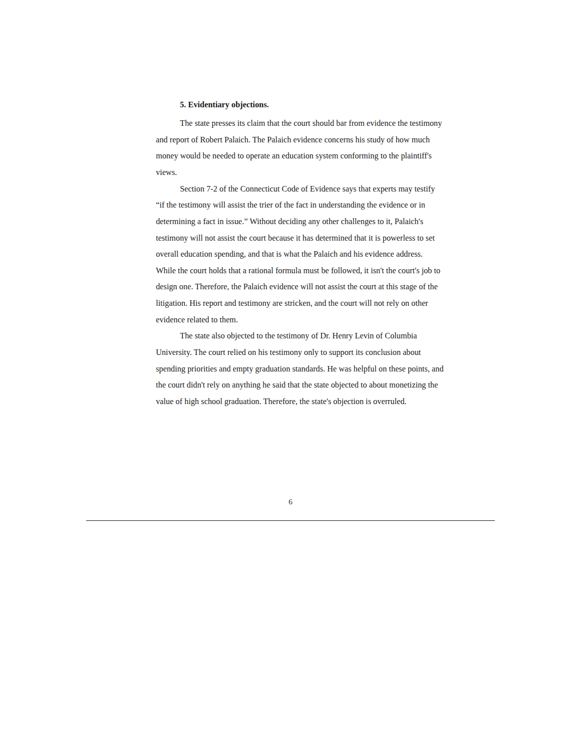5. Evidentiary objections.
The state presses its claim that the court should bar from evidence the testimony and report of Robert Palaich. The Palaich evidence concerns his study of how much money would be needed to operate an education system conforming to the plaintiff's views.
Section 7-2 of the Connecticut Code of Evidence says that experts may testify “if the testimony will assist the trier of the fact in understanding the evidence or in determining a fact in issue.” Without deciding any other challenges to it, Palaich's testimony will not assist the court because it has determined that it is powerless to set overall education spending, and that is what the Palaich and his evidence address. While the court holds that a rational formula must be followed, it isn't the court's job to design one. Therefore, the Palaich evidence will not assist the court at this stage of the litigation. His report and testimony are stricken, and the court will not rely on other evidence related to them.
The state also objected to the testimony of Dr. Henry Levin of Columbia University. The court relied on his testimony only to support its conclusion about spending priorities and empty graduation standards. He was helpful on these points, and the court didn't rely on anything he said that the state objected to about monetizing the value of high school graduation. Therefore, the state's objection is overruled.
6